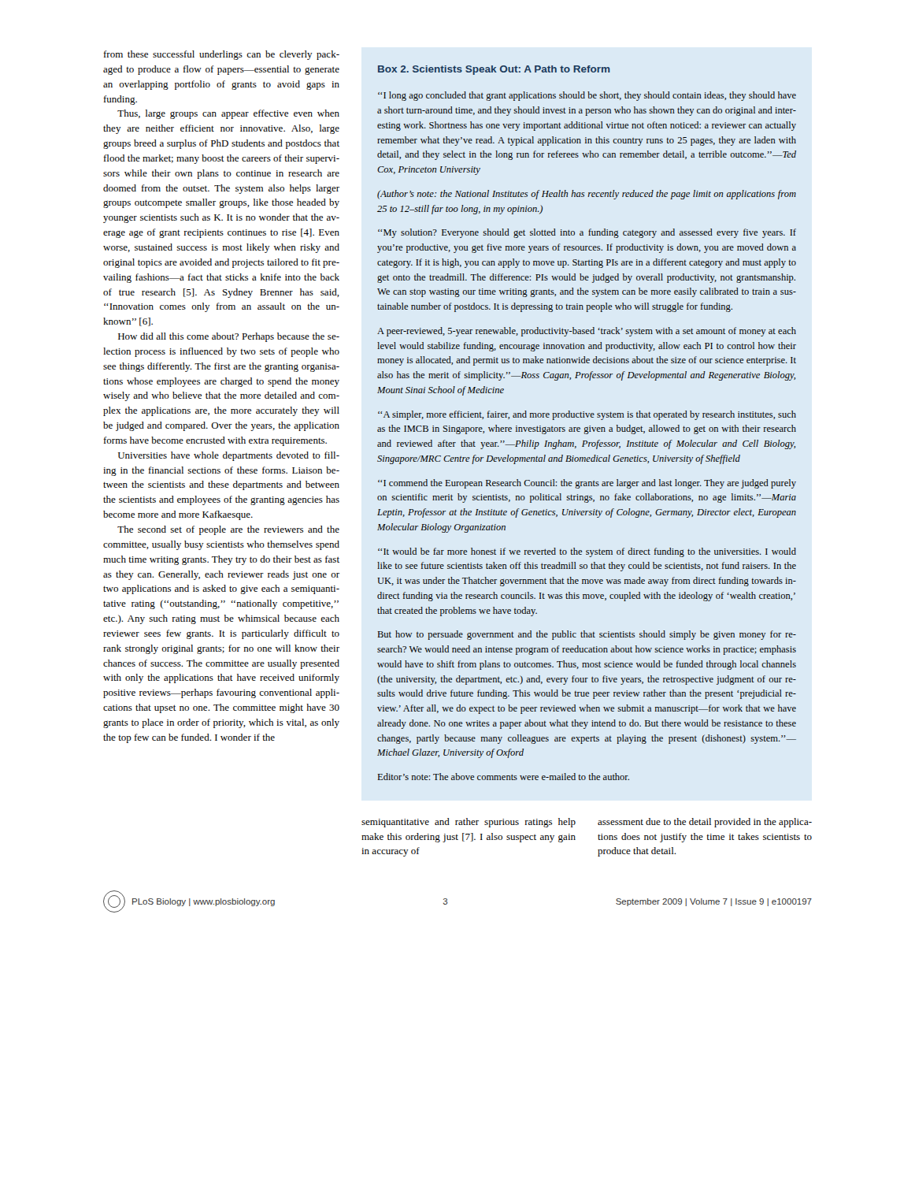from these successful underlings can be cleverly packaged to produce a flow of papers—essential to generate an overlapping portfolio of grants to avoid gaps in funding.
Thus, large groups can appear effective even when they are neither efficient nor innovative. Also, large groups breed a surplus of PhD students and postdocs that flood the market; many boost the careers of their supervisors while their own plans to continue in research are doomed from the outset. The system also helps larger groups outcompete smaller groups, like those headed by younger scientists such as K. It is no wonder that the average age of grant recipients continues to rise [4]. Even worse, sustained success is most likely when risky and original topics are avoided and projects tailored to fit prevailing fashions—a fact that sticks a knife into the back of true research [5]. As Sydney Brenner has said, ‘‘Innovation comes only from an assault on the unknown’’ [6].
How did all this come about? Perhaps because the selection process is influenced by two sets of people who see things differently. The first are the granting organisations whose employees are charged to spend the money wisely and who believe that the more detailed and complex the applications are, the more accurately they will be judged and compared. Over the years, the application forms have become encrusted with extra requirements.
Universities have whole departments devoted to filling in the financial sections of these forms. Liaison between the scientists and these departments and between the scientists and employees of the granting agencies has become more and more Kafkaesque.
The second set of people are the reviewers and the committee, usually busy scientists who themselves spend much time writing grants. They try to do their best as fast as they can. Generally, each reviewer reads just one or two applications and is asked to give each a semiquantitative rating (‘‘outstanding,’’ ‘‘nationally competitive,’’ etc.). Any such rating must be whimsical because each reviewer sees few grants. It is particularly difficult to rank strongly original grants; for no one will know their chances of success. The committee are usually presented with only the applications that have received uniformly positive reviews—perhaps favouring conventional applications that upset no one. The committee might have 30 grants to place in order of priority, which is vital, as only the top few can be funded. I wonder if the
Box 2. Scientists Speak Out: A Path to Reform
‘‘I long ago concluded that grant applications should be short, they should contain ideas, they should have a short turn-around time, and they should invest in a person who has shown they can do original and interesting work. Shortness has one very important additional virtue not often noticed: a reviewer can actually remember what they’ve read. A typical application in this country runs to 25 pages, they are laden with detail, and they select in the long run for referees who can remember detail, a terrible outcome.’’—Ted Cox, Princeton University
(Author’s note: the National Institutes of Health has recently reduced the page limit on applications from 25 to 12–still far too long, in my opinion.)
‘‘My solution? Everyone should get slotted into a funding category and assessed every five years. If you’re productive, you get five more years of resources. If productivity is down, you are moved down a category. If it is high, you can apply to move up. Starting PIs are in a different category and must apply to get onto the treadmill. The difference: PIs would be judged by overall productivity, not grantsmanship. We can stop wasting our time writing grants, and the system can be more easily calibrated to train a sustainable number of postdocs. It is depressing to train people who will struggle for funding.
A peer-reviewed, 5-year renewable, productivity-based ‘track’ system with a set amount of money at each level would stabilize funding, encourage innovation and productivity, allow each PI to control how their money is allocated, and permit us to make nationwide decisions about the size of our science enterprise. It also has the merit of simplicity.’’—Ross Cagan, Professor of Developmental and Regenerative Biology, Mount Sinai School of Medicine
‘‘A simpler, more efficient, fairer, and more productive system is that operated by research institutes, such as the IMCB in Singapore, where investigators are given a budget, allowed to get on with their research and reviewed after that year.’’—Philip Ingham, Professor, Institute of Molecular and Cell Biology, Singapore/MRC Centre for Developmental and Biomedical Genetics, University of Sheffield
‘‘I commend the European Research Council: the grants are larger and last longer. They are judged purely on scientific merit by scientists, no political strings, no fake collaborations, no age limits.’’—Maria Leptin, Professor at the Institute of Genetics, University of Cologne, Germany, Director elect, European Molecular Biology Organization
‘‘It would be far more honest if we reverted to the system of direct funding to the universities. I would like to see future scientists taken off this treadmill so that they could be scientists, not fund raisers. In the UK, it was under the Thatcher government that the move was made away from direct funding towards indirect funding via the research councils. It was this move, coupled with the ideology of ‘wealth creation,’ that created the problems we have today.
But how to persuade government and the public that scientists should simply be given money for research? We would need an intense program of reeducation about how science works in practice; emphasis would have to shift from plans to outcomes. Thus, most science would be funded through local channels (the university, the department, etc.) and, every four to five years, the retrospective judgment of our results would drive future funding. This would be true peer review rather than the present ‘prejudicial review.’ After all, we do expect to be peer reviewed when we submit a manuscript—for work that we have already done. No one writes a paper about what they intend to do. But there would be resistance to these changes, partly because many colleagues are experts at playing the present (dishonest) system.’’—Michael Glazer, University of Oxford
Editor’s note: The above comments were e-mailed to the author.
semiquantitative and rather spurious ratings help make this ordering just [7]. I also suspect any gain in accuracy of
assessment due to the detail provided in the applications does not justify the time it takes scientists to produce that detail.
PLoS Biology | www.plosbiology.org
3
September 2009 | Volume 7 | Issue 9 | e1000197